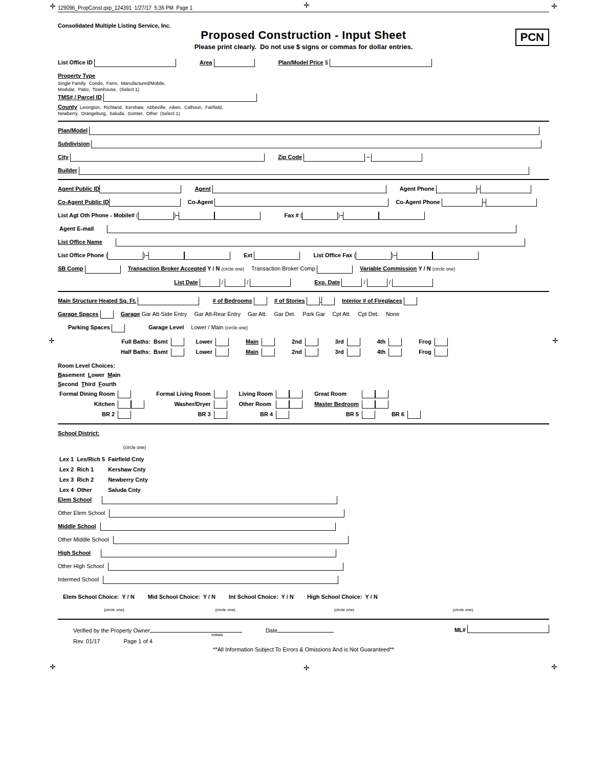✛
✛
✛
✛
✛
✛
✛
✛
129096_PropConst.qxp_124391 1/27/17 5:36 PM Page 1
Consolidated Multiple Listing Service, Inc.
Proposed Construction - Input Sheet
Please print clearly. Do not use $ signs or commas for dollar entries.
PCN
List Office ID Area Plan/Model Price $
Property Type
Single Family, Condo, Farm, Manufactured/Mobile,
Modular, Patio, Townhouse, (Select 1)
TMS# / Parcel ID
County Lexington, Richland, Kershaw, Abbeville, Aiken, Calhoun, Fairfield,
Newberry, Orangeburg, Saluda, Sumter, Other (Select 1)
Plan/Model
Subdivision
City Zip Code –
Builder
Agent Public ID Agent Agent Phone –
Co-Agent Public ID Co-Agent Co-Agent Phone –
List Agt Oth Phone - Mobile# ( )– Fax # ( )–
Agent E-mail
List Office Name
List Office Phone ( )– Ext List Office Fax ( )–
SB Comp Transaction Broker Accepted Y / N (circle one) Transaction Broker Comp Variable Commission Y / N (circle one)
List Date / / Exp. Date / /
Main Structure Heated Sq. Ft. # of Bedrooms # of Stories . Interior # of Fireplaces
Garage Spaces Garage Gar Att-Side Entry Gar Att-Rear Entry Gar Att. Gar Det. Park Gar Cpt Att. Cpt Det. None
Parking Spaces Garage Level Lower / Main (circle one)
| Full Baths: | Bsmt | | Lower | | Main | | 2nd | | 3rd | | 4th | | Frog | |
| Half Baths: | Bsmt | | Lower | | Main | | 2nd | | 3rd | | 4th | | Frog | |
Room Level Choices:
Basement Lower Main
Second Third Fourth
| Formal Dining Room | | Formal Living Room | | Living Room | | Great Room | |
| Kitchen | | Washer/Dryer | | Other Room | | Master Bedroom | |
| BR 2 | | BR 3 | | BR 4 | | BR 5 | | BR 6 | |
School District:
(circle one)
| Lex 1 | Lex/Rich 5 | Fairfield Cnty |
| Lex 2 | Rich 1 | Kershaw Cnty |
| Lex 3 | Rich 2 | Newberry Cnty |
| Lex 4 | Other | Saluda Cnty |
Elem School
Other Elem School
Middle School
Other Middle School
High School
Other High School
Intermed School
Elem School Choice: Y / N Mid School Choice: Y / N Int School Choice: Y / N High School Choice: Y / N
(circle one) (circle one) (circle one) (circle one)
Verified by the Property Owner Date ML#
Initials
Rev. 01/17 Page 1 of 4
**All Information Subject To Errors & Omissions And is Not Guaranteed**